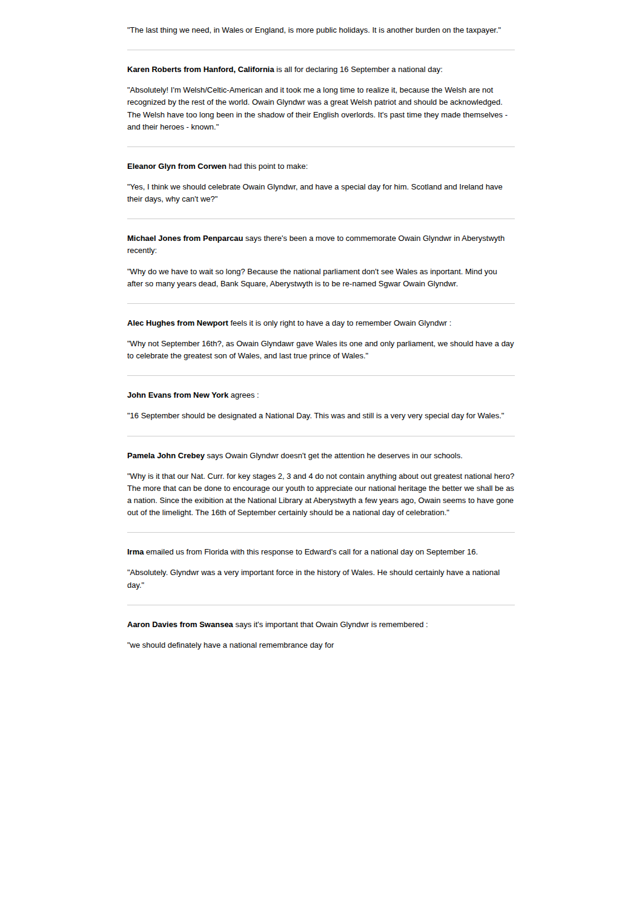"The last thing we need, in Wales or England, is more public holidays. It is another burden on the taxpayer."
Karen Roberts from Hanford, California is all for declaring 16 September a national day:
"Absolutely! I'm Welsh/Celtic-American and it took me a long time to realize it, because the Welsh are not recognized by the rest of the world. Owain Glyndwr was a great Welsh patriot and should be acknowledged. The Welsh have too long been in the shadow of their English overlords. It's past time they made themselves - and their heroes - known."
Eleanor Glyn from Corwen had this point to make:
"Yes, I think we should celebrate Owain Glyndwr, and have a special day for him. Scotland and Ireland have their days, why can't we?"
Michael Jones from Penparcau says there's been a move to commemorate Owain Glyndwr in Aberystwyth recently:
"Why do we have to wait so long? Because the national parliament don't see Wales as inportant. Mind you after so many years dead, Bank Square, Aberystwyth is to be re-named Sgwar Owain Glyndwr.
Alec Hughes from Newport feels it is only right to have a day to remember Owain Glyndwr :
"Why not September 16th?, as Owain Glyndawr gave Wales its one and only parliament, we should have a day to celebrate the greatest son of Wales, and last true prince of Wales."
John Evans from New York agrees :
"16 September should be designated a National Day. This was and still is a very very special day for Wales."
Pamela John Crebey says Owain Glyndwr doesn't get the attention he deserves in our schools.
"Why is it that our Nat. Curr. for key stages 2, 3 and 4 do not contain anything about out greatest national hero? The more that can be done to encourage our youth to appreciate our national heritage the better we shall be as a nation. Since the exibition at the National Library at Aberystwyth a few years ago, Owain seems to have gone out of the limelight. The 16th of September certainly should be a national day of celebration."
Irma emailed us from Florida with this response to Edward's call for a national day on September 16.
"Absolutely. Glyndwr was a very important force in the history of Wales. He should certainly have a national day."
Aaron Davies from Swansea says it's important that Owain Glyndwr is remembered :
"we should definately have a national remembrance day for